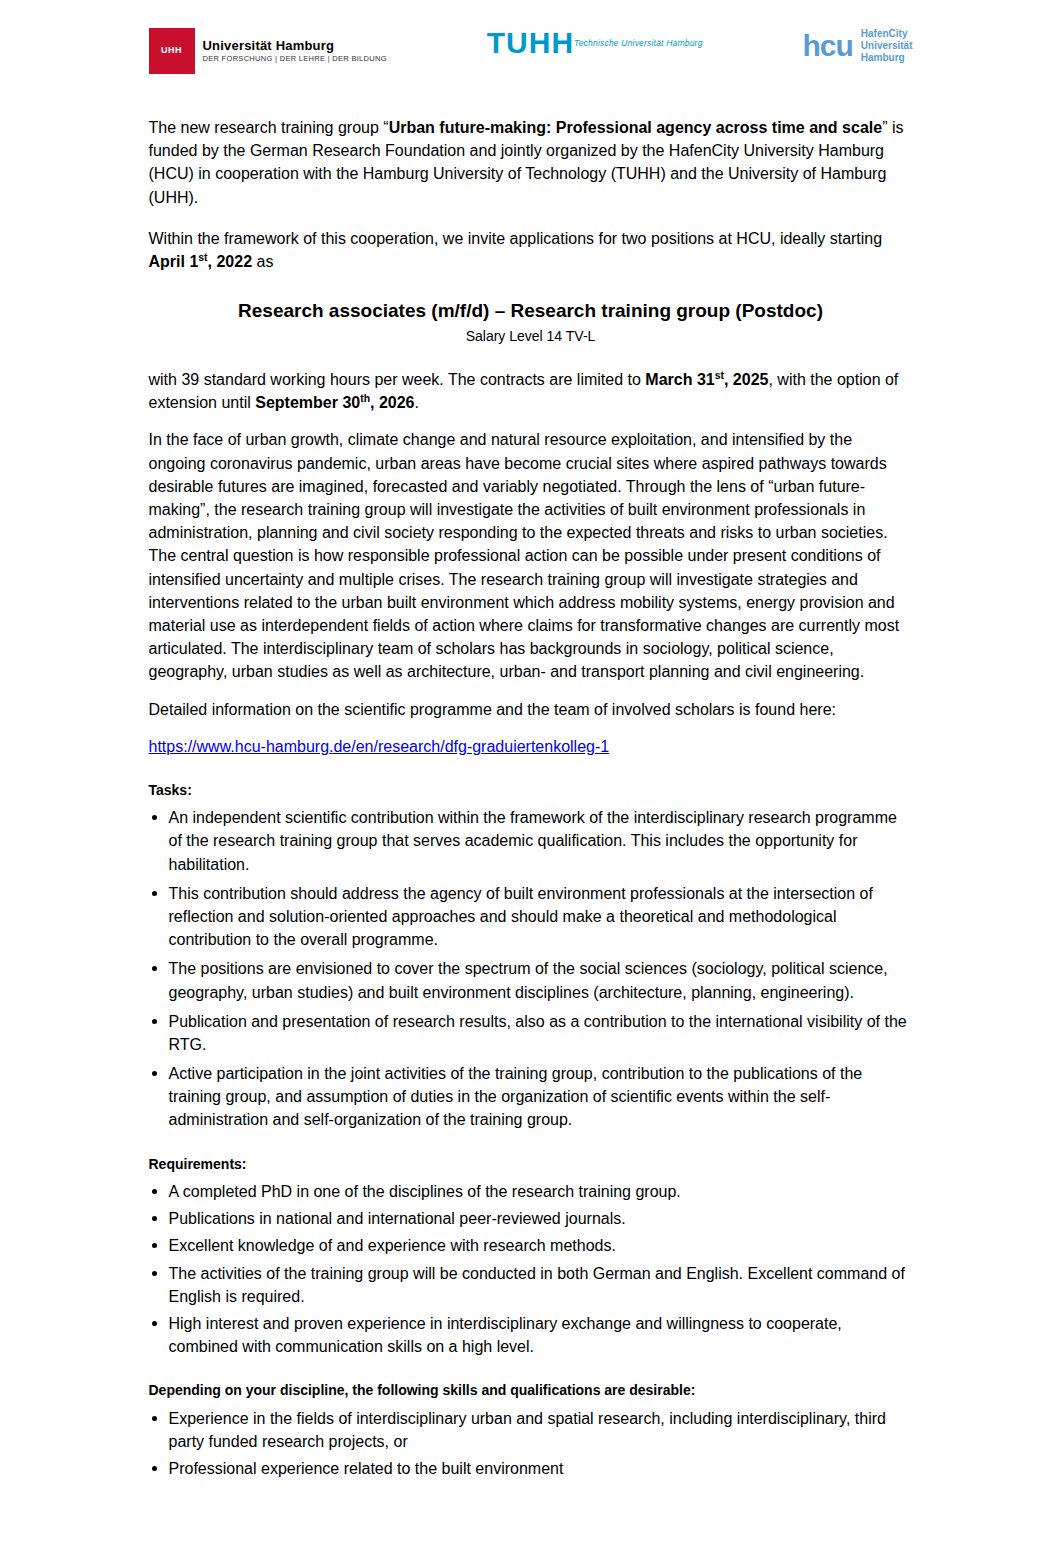UHH
Universität Hamburg
Der Forschung | Der Lehre | Der Bildung
TUHH
Technische Universität Hamburg
hcu
HafenCity
Universität
Hamburg
The new research training group “Urban future-making: Professional agency across time and scale” is funded by the German Research Foundation and jointly organized by the HafenCity University Hamburg (HCU) in cooperation with the Hamburg University of Technology (TUHH) and the University of Hamburg (UHH).
Within the framework of this cooperation, we invite applications for two positions at HCU, ideally starting April 1st, 2022 as
Research associates (m/f/d) – Research training group (Postdoc)
Salary Level 14 TV-L
with 39 standard working hours per week. The contracts are limited to March 31st, 2025, with the option of extension until September 30th, 2026.
In the face of urban growth, climate change and natural resource exploitation, and intensified by the ongoing coronavirus pandemic, urban areas have become crucial sites where aspired pathways towards desirable futures are imagined, forecasted and variably negotiated. Through the lens of “urban future-making”, the research training group will investigate the activities of built environment professionals in administration, planning and civil society responding to the expected threats and risks to urban societies. The central question is how responsible professional action can be possible under present conditions of intensified uncertainty and multiple crises. The research training group will investigate strategies and interventions related to the urban built environment which address mobility systems, energy provision and material use as interdependent fields of action where claims for transformative changes are currently most articulated. The interdisciplinary team of scholars has backgrounds in sociology, political science, geography, urban studies as well as architecture, urban- and transport planning and civil engineering.
Detailed information on the scientific programme and the team of involved scholars is found here:
https://www.hcu-hamburg.de/en/research/dfg-graduiertenkolleg-1
Tasks:
An independent scientific contribution within the framework of the interdisciplinary research programme of the research training group that serves academic qualification. This includes the opportunity for habilitation.
This contribution should address the agency of built environment professionals at the intersection of reflection and solution-oriented approaches and should make a theoretical and methodological contribution to the overall programme.
The positions are envisioned to cover the spectrum of the social sciences (sociology, political science, geography, urban studies) and built environment disciplines (architecture, planning, engineering).
Publication and presentation of research results, also as a contribution to the international visibility of the RTG.
Active participation in the joint activities of the training group, contribution to the publications of the training group, and assumption of duties in the organization of scientific events within the self-administration and self-organization of the training group.
Requirements:
A completed PhD in one of the disciplines of the research training group.
Publications in national and international peer-reviewed journals.
Excellent knowledge of and experience with research methods.
The activities of the training group will be conducted in both German and English. Excellent command of English is required.
High interest and proven experience in interdisciplinary exchange and willingness to cooperate, combined with communication skills on a high level.
Depending on your discipline, the following skills and qualifications are desirable:
Experience in the fields of interdisciplinary urban and spatial research, including interdisciplinary, third party funded research projects, or
Professional experience related to the built environment